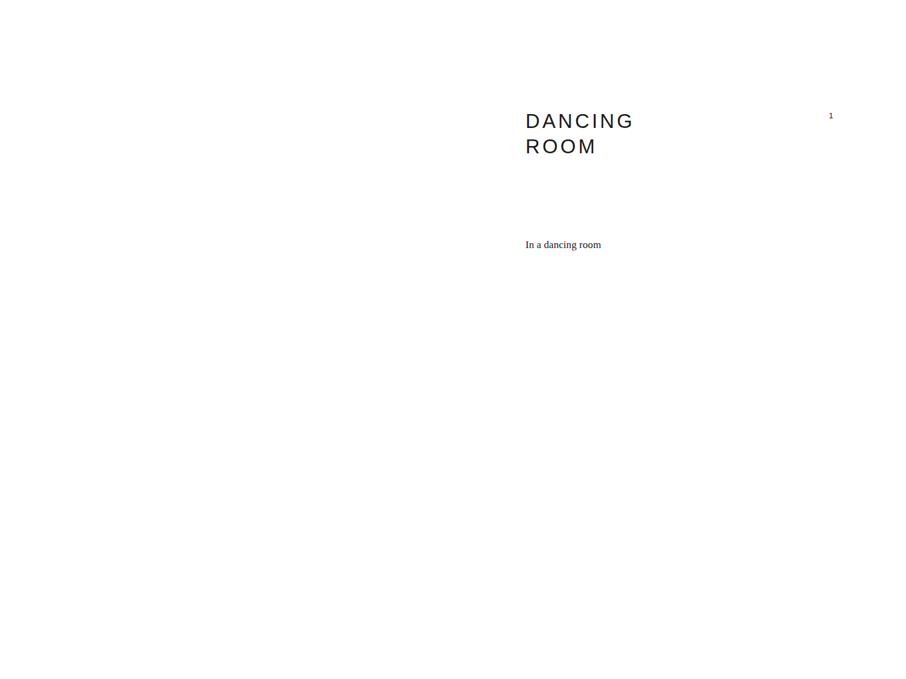Dancing Room
1
In a dancing room